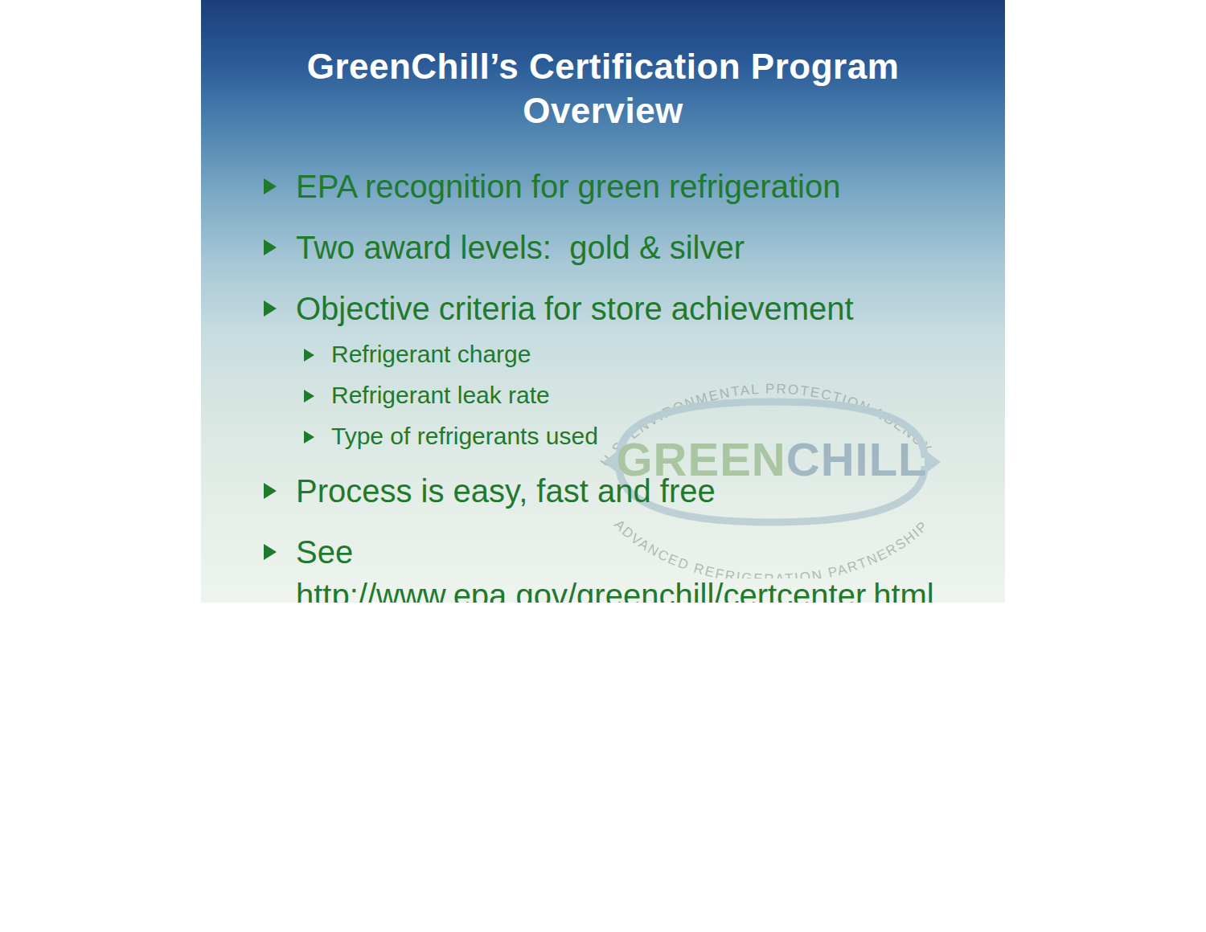GreenChill’s Certification Program
Overview
U.S. ENVIRONMENTAL PROTECTION AGENCY ADVANCED REFRIGERATION PARTNERSHIP GREENCHILL
EPA recognition for green refrigeration
Two award levels: gold & silver
Objective criteria for store achievement
Refrigerant charge
Refrigerant leak rate
Type of refrigerants used
Process is easy, fast and free
See http://www.epa.gov/greenchill/certcenter.html for details and guidance